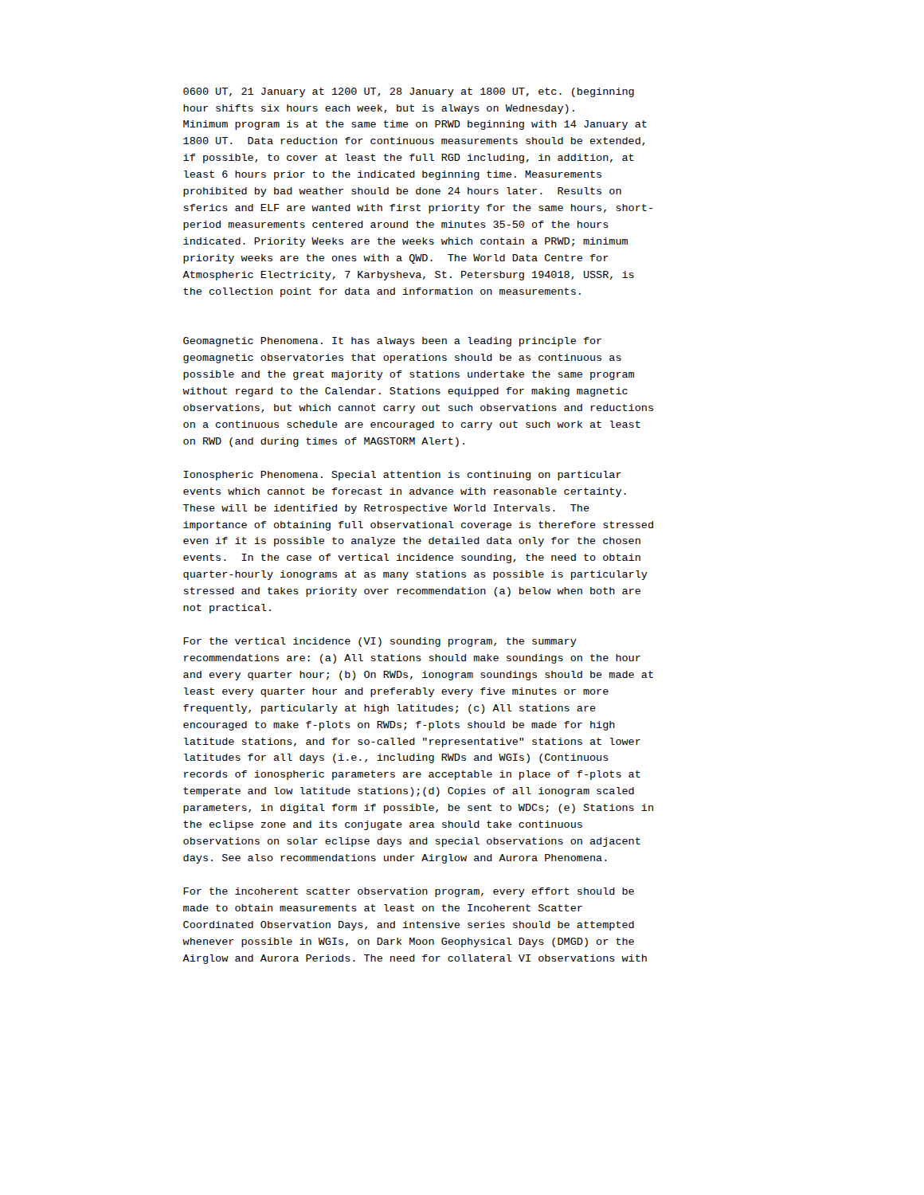0600 UT, 21 January at 1200 UT, 28 January at 1800 UT, etc. (beginning hour shifts six hours each week, but is always on Wednesday). Minimum program is at the same time on PRWD beginning with 14 January at 1800 UT. Data reduction for continuous measurements should be extended, if possible, to cover at least the full RGD including, in addition, at least 6 hours prior to the indicated beginning time. Measurements prohibited by bad weather should be done 24 hours later. Results on sferics and ELF are wanted with first priority for the same hours, short- period measurements centered around the minutes 35-50 of the hours indicated. Priority Weeks are the weeks which contain a PRWD; minimum priority weeks are the ones with a QWD. The World Data Centre for Atmospheric Electricity, 7 Karbysheva, St. Petersburg 194018, USSR, is the collection point for data and information on measurements.
Geomagnetic Phenomena. It has always been a leading principle for geomagnetic observatories that operations should be as continuous as possible and the great majority of stations undertake the same program without regard to the Calendar. Stations equipped for making magnetic observations, but which cannot carry out such observations and reductions on a continuous schedule are encouraged to carry out such work at least on RWD (and during times of MAGSTORM Alert).
Ionospheric Phenomena. Special attention is continuing on particular events which cannot be forecast in advance with reasonable certainty. These will be identified by Retrospective World Intervals. The importance of obtaining full observational coverage is therefore stressed even if it is possible to analyze the detailed data only for the chosen events. In the case of vertical incidence sounding, the need to obtain quarter-hourly ionograms at as many stations as possible is particularly stressed and takes priority over recommendation (a) below when both are not practical.
For the vertical incidence (VI) sounding program, the summary recommendations are: (a) All stations should make soundings on the hour and every quarter hour; (b) On RWDs, ionogram soundings should be made at least every quarter hour and preferably every five minutes or more frequently, particularly at high latitudes; (c) All stations are encouraged to make f-plots on RWDs; f-plots should be made for high latitude stations, and for so-called "representative" stations at lower latitudes for all days (i.e., including RWDs and WGIs) (Continuous records of ionospheric parameters are acceptable in place of f-plots at temperate and low latitude stations);(d) Copies of all ionogram scaled parameters, in digital form if possible, be sent to WDCs; (e) Stations in the eclipse zone and its conjugate area should take continuous observations on solar eclipse days and special observations on adjacent days. See also recommendations under Airglow and Aurora Phenomena.
For the incoherent scatter observation program, every effort should be made to obtain measurements at least on the Incoherent Scatter Coordinated Observation Days, and intensive series should be attempted whenever possible in WGIs, on Dark Moon Geophysical Days (DMGD) or the Airglow and Aurora Periods. The need for collateral VI observations with